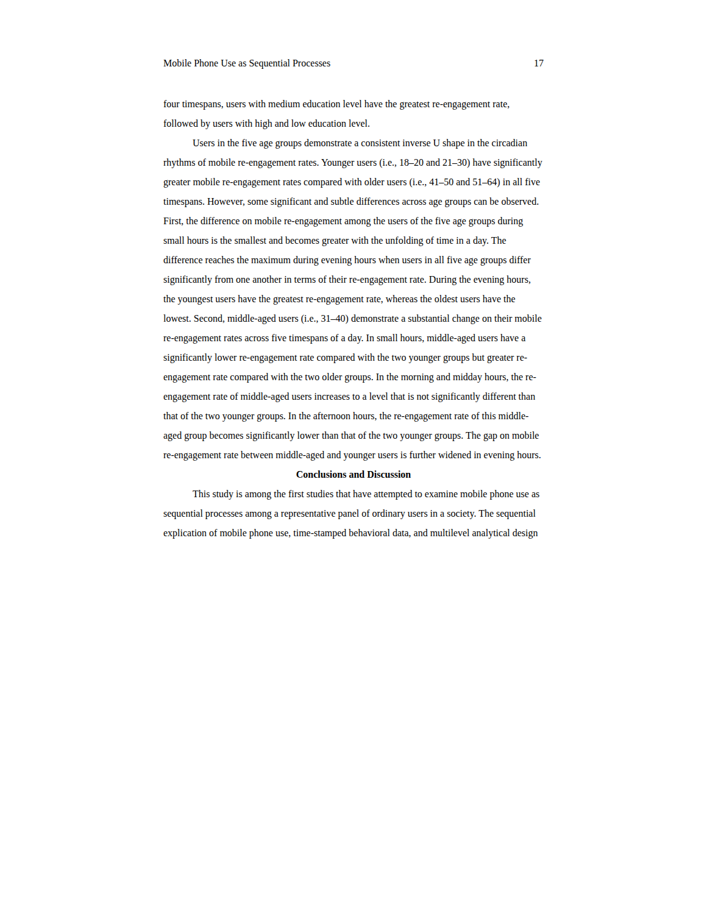Mobile Phone Use as Sequential Processes 17
four timespans, users with medium education level have the greatest re-engagement rate, followed by users with high and low education level.
Users in the five age groups demonstrate a consistent inverse U shape in the circadian rhythms of mobile re-engagement rates. Younger users (i.e., 18–20 and 21–30) have significantly greater mobile re-engagement rates compared with older users (i.e., 41–50 and 51–64) in all five timespans. However, some significant and subtle differences across age groups can be observed. First, the difference on mobile re-engagement among the users of the five age groups during small hours is the smallest and becomes greater with the unfolding of time in a day. The difference reaches the maximum during evening hours when users in all five age groups differ significantly from one another in terms of their re-engagement rate. During the evening hours, the youngest users have the greatest re-engagement rate, whereas the oldest users have the lowest. Second, middle-aged users (i.e., 31–40) demonstrate a substantial change on their mobile re-engagement rates across five timespans of a day. In small hours, middle-aged users have a significantly lower re-engagement rate compared with the two younger groups but greater re-engagement rate compared with the two older groups. In the morning and midday hours, the re-engagement rate of middle-aged users increases to a level that is not significantly different than that of the two younger groups. In the afternoon hours, the re-engagement rate of this middle-aged group becomes significantly lower than that of the two younger groups. The gap on mobile re-engagement rate between middle-aged and younger users is further widened in evening hours.
Conclusions and Discussion
This study is among the first studies that have attempted to examine mobile phone use as sequential processes among a representative panel of ordinary users in a society. The sequential explication of mobile phone use, time-stamped behavioral data, and multilevel analytical design